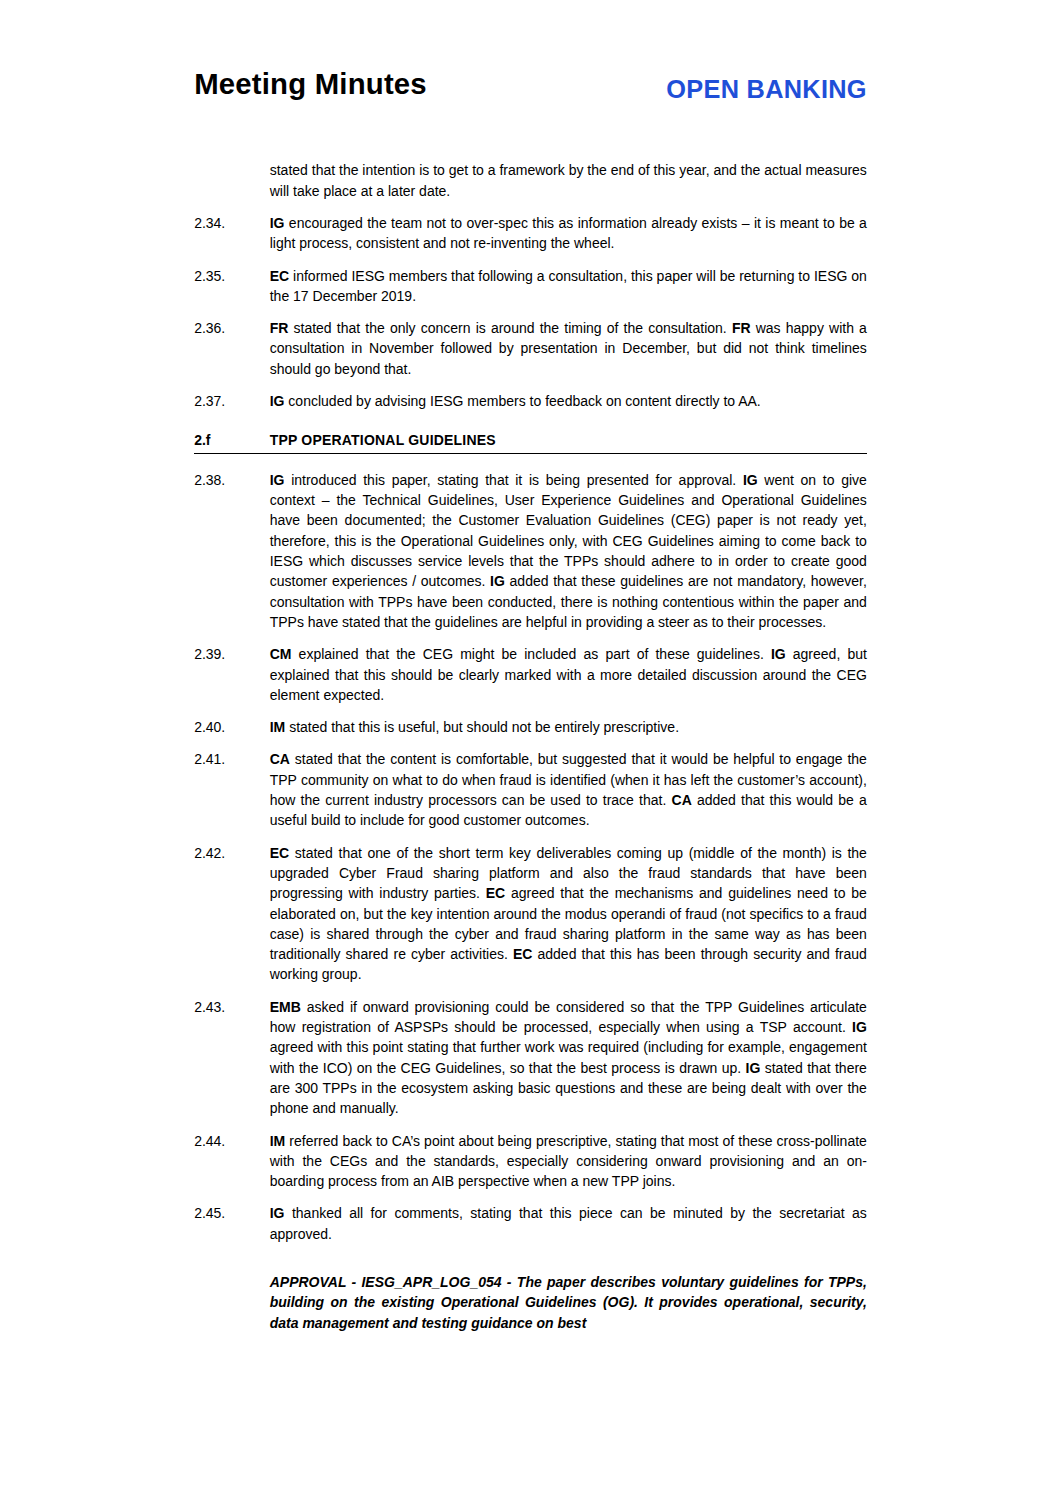Meeting Minutes
OPEN BANKING
stated that the intention is to get to a framework by the end of this year, and the actual measures will take place at a later date.
2.34.
IG encouraged the team not to over-spec this as information already exists – it is meant to be a light process, consistent and not re-inventing the wheel.
2.35.
EC informed IESG members that following a consultation, this paper will be returning to IESG on the 17 December 2019.
2.36.
FR stated that the only concern is around the timing of the consultation. FR was happy with a consultation in November followed by presentation in December, but did not think timelines should go beyond that.
2.37.
IG concluded by advising IESG members to feedback on content directly to AA.
2.f
TPP OPERATIONAL GUIDELINES
2.38.
IG introduced this paper, stating that it is being presented for approval. IG went on to give context – the Technical Guidelines, User Experience Guidelines and Operational Guidelines have been documented; the Customer Evaluation Guidelines (CEG) paper is not ready yet, therefore, this is the Operational Guidelines only, with CEG Guidelines aiming to come back to IESG which discusses service levels that the TPPs should adhere to in order to create good customer experiences / outcomes. IG added that these guidelines are not mandatory, however, consultation with TPPs have been conducted, there is nothing contentious within the paper and TPPs have stated that the guidelines are helpful in providing a steer as to their processes.
2.39.
CM explained that the CEG might be included as part of these guidelines. IG agreed, but explained that this should be clearly marked with a more detailed discussion around the CEG element expected.
2.40.
IM stated that this is useful, but should not be entirely prescriptive.
2.41.
CA stated that the content is comfortable, but suggested that it would be helpful to engage the TPP community on what to do when fraud is identified (when it has left the customer’s account), how the current industry processors can be used to trace that. CA added that this would be a useful build to include for good customer outcomes.
2.42.
EC stated that one of the short term key deliverables coming up (middle of the month) is the upgraded Cyber Fraud sharing platform and also the fraud standards that have been progressing with industry parties. EC agreed that the mechanisms and guidelines need to be elaborated on, but the key intention around the modus operandi of fraud (not specifics to a fraud case) is shared through the cyber and fraud sharing platform in the same way as has been traditionally shared re cyber activities. EC added that this has been through security and fraud working group.
2.43.
EMB asked if onward provisioning could be considered so that the TPP Guidelines articulate how registration of ASPSPs should be processed, especially when using a TSP account. IG agreed with this point stating that further work was required (including for example, engagement with the ICO) on the CEG Guidelines, so that the best process is drawn up. IG stated that there are 300 TPPs in the ecosystem asking basic questions and these are being dealt with over the phone and manually.
2.44.
IM referred back to CA’s point about being prescriptive, stating that most of these cross-pollinate with the CEGs and the standards, especially considering onward provisioning and an on-boarding process from an AIB perspective when a new TPP joins.
2.45.
IG thanked all for comments, stating that this piece can be minuted by the secretariat as approved.
APPROVAL - IESG_APR_LOG_054 - The paper describes voluntary guidelines for TPPs, building on the existing Operational Guidelines (OG). It provides operational, security, data management and testing guidance on best